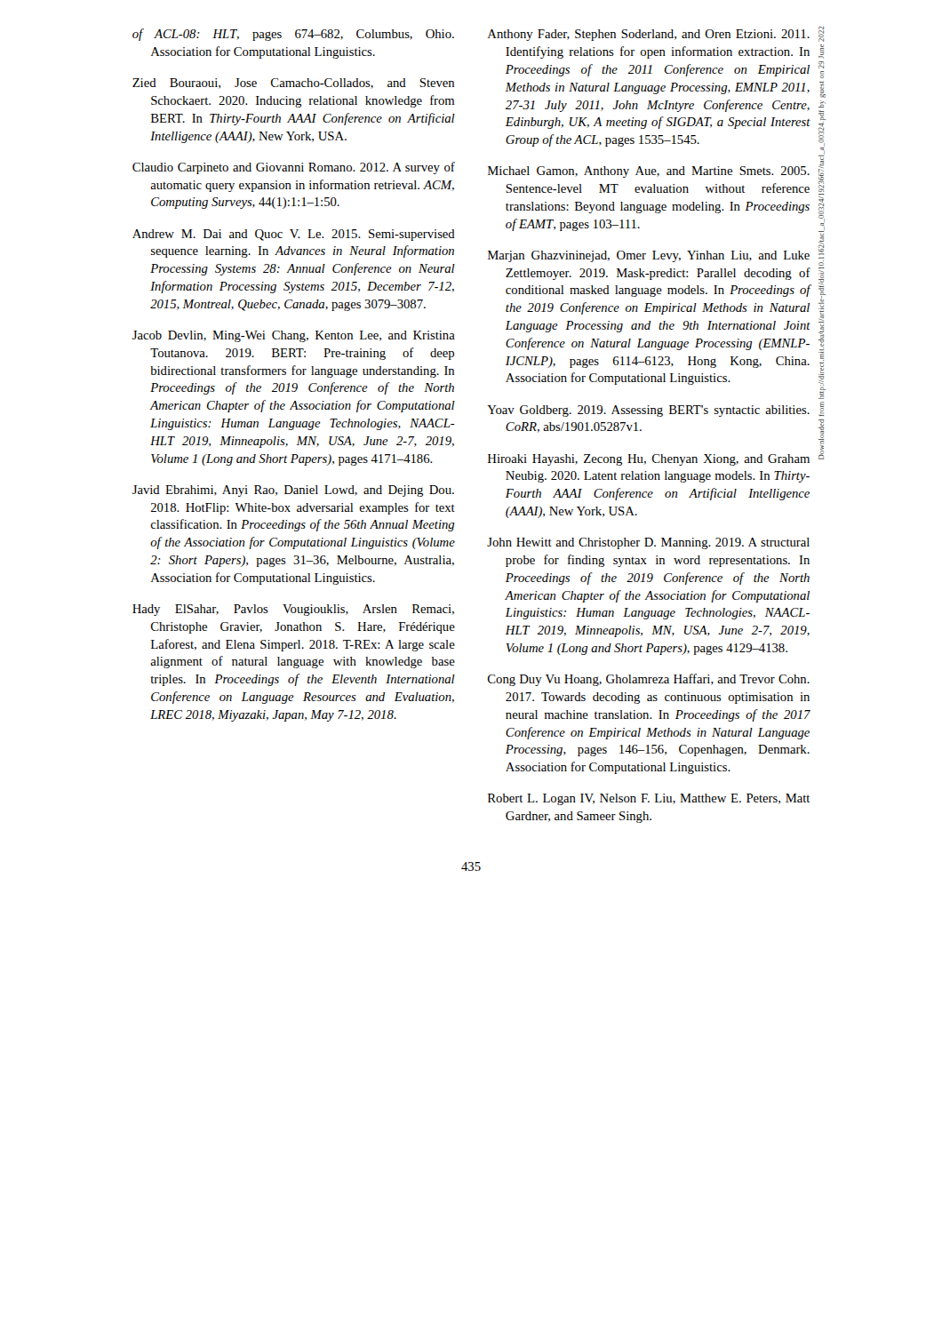Downloaded from http://direct.mit.edu/tacl/article-pdf/doi/10.1162/tacl_a_00324/1923667/tacl_a_00324.pdf by guest on 29 June 2022
of ACL-08: HLT, pages 674–682, Columbus, Ohio. Association for Computational Linguistics.
Zied Bouraoui, Jose Camacho-Collados, and Steven Schockaert. 2020. Inducing relational knowledge from BERT. In Thirty-Fourth AAAI Conference on Artificial Intelligence (AAAI), New York, USA.
Claudio Carpineto and Giovanni Romano. 2012. A survey of automatic query expansion in information retrieval. ACM, Computing Surveys, 44(1):1:1–1:50.
Andrew M. Dai and Quoc V. Le. 2015. Semi-supervised sequence learning. In Advances in Neural Information Processing Systems 28: Annual Conference on Neural Information Processing Systems 2015, December 7-12, 2015, Montreal, Quebec, Canada, pages 3079–3087.
Jacob Devlin, Ming-Wei Chang, Kenton Lee, and Kristina Toutanova. 2019. BERT: Pre-training of deep bidirectional transformers for language understanding. In Proceedings of the 2019 Conference of the North American Chapter of the Association for Computational Linguistics: Human Language Technologies, NAACL-HLT 2019, Minneapolis, MN, USA, June 2-7, 2019, Volume 1 (Long and Short Papers), pages 4171–4186.
Javid Ebrahimi, Anyi Rao, Daniel Lowd, and Dejing Dou. 2018. HotFlip: White-box adversarial examples for text classification. In Proceedings of the 56th Annual Meeting of the Association for Computational Linguistics (Volume 2: Short Papers), pages 31–36, Melbourne, Australia, Association for Computational Linguistics.
Hady ElSahar, Pavlos Vougiouklis, Arslen Remaci, Christophe Gravier, Jonathon S. Hare, Frédérique Laforest, and Elena Simperl. 2018. T-REx: A large scale alignment of natural language with knowledge base triples. In Proceedings of the Eleventh International Conference on Language Resources and Evaluation, LREC 2018, Miyazaki, Japan, May 7-12, 2018.
Anthony Fader, Stephen Soderland, and Oren Etzioni. 2011. Identifying relations for open information extraction. In Proceedings of the 2011 Conference on Empirical Methods in Natural Language Processing, EMNLP 2011, 27-31 July 2011, John McIntyre Conference Centre, Edinburgh, UK, A meeting of SIGDAT, a Special Interest Group of the ACL, pages 1535–1545.
Michael Gamon, Anthony Aue, and Martine Smets. 2005. Sentence-level MT evaluation without reference translations: Beyond language modeling. In Proceedings of EAMT, pages 103–111.
Marjan Ghazvininejad, Omer Levy, Yinhan Liu, and Luke Zettlemoyer. 2019. Mask-predict: Parallel decoding of conditional masked language models. In Proceedings of the 2019 Conference on Empirical Methods in Natural Language Processing and the 9th International Joint Conference on Natural Language Processing (EMNLP-IJCNLP), pages 6114–6123, Hong Kong, China. Association for Computational Linguistics.
Yoav Goldberg. 2019. Assessing BERT's syntactic abilities. CoRR, abs/1901.05287v1.
Hiroaki Hayashi, Zecong Hu, Chenyan Xiong, and Graham Neubig. 2020. Latent relation language models. In Thirty-Fourth AAAI Conference on Artificial Intelligence (AAAI), New York, USA.
John Hewitt and Christopher D. Manning. 2019. A structural probe for finding syntax in word representations. In Proceedings of the 2019 Conference of the North American Chapter of the Association for Computational Linguistics: Human Language Technologies, NAACL-HLT 2019, Minneapolis, MN, USA, June 2-7, 2019, Volume 1 (Long and Short Papers), pages 4129–4138.
Cong Duy Vu Hoang, Gholamreza Haffari, and Trevor Cohn. 2017. Towards decoding as continuous optimisation in neural machine translation. In Proceedings of the 2017 Conference on Empirical Methods in Natural Language Processing, pages 146–156, Copenhagen, Denmark. Association for Computational Linguistics.
Robert L. Logan IV, Nelson F. Liu, Matthew E. Peters, Matt Gardner, and Sameer Singh.
435